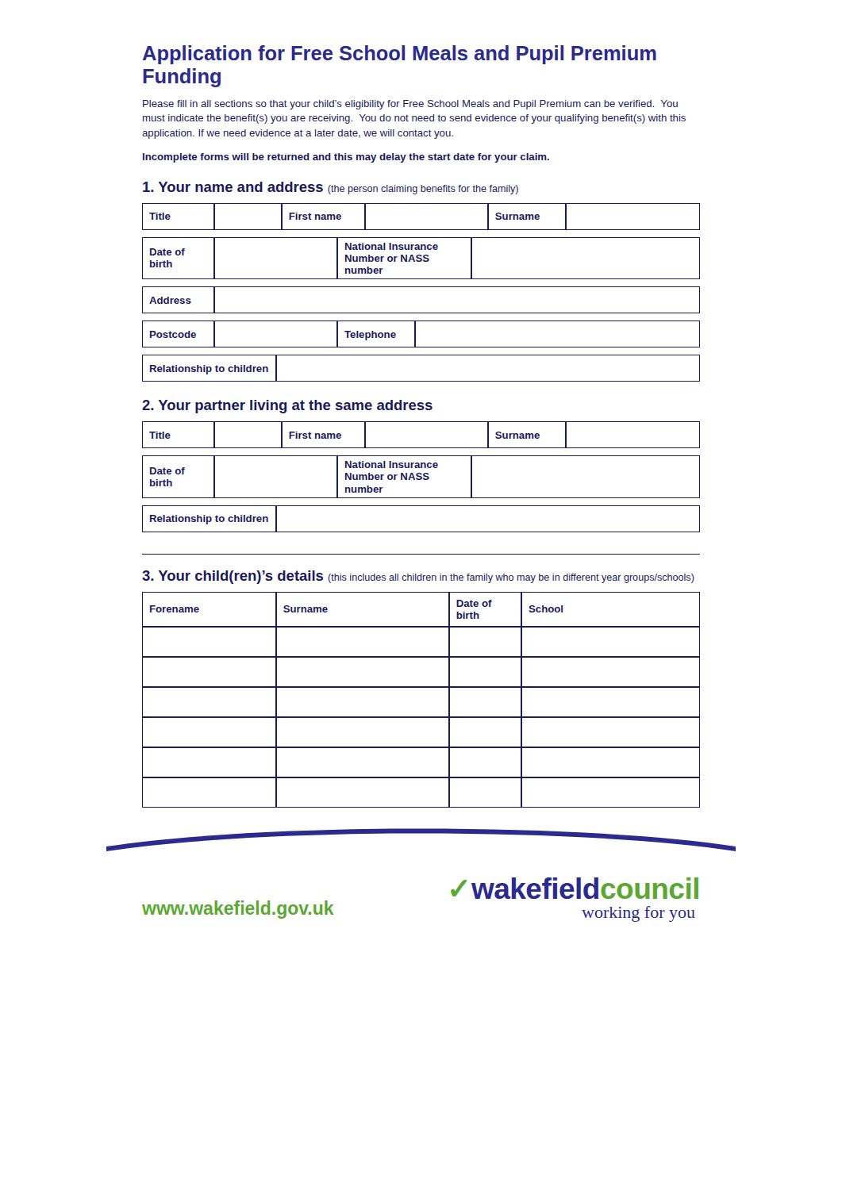Application for Free School Meals and Pupil Premium Funding
Please fill in all sections so that your child’s eligibility for Free School Meals and Pupil Premium can be verified. You must indicate the benefit(s) you are receiving. You do not need to send evidence of your qualifying benefit(s) with this application. If we need evidence at a later date, we will contact you.
Incomplete forms will be returned and this may delay the start date for your claim.
1. Your name and address (the person claiming benefits for the family)
| Title | | First name | | Surname | |
| Date of birth | | National Insurance Number or NASS number | |
| Address | |
| Postcode | | Telephone | |
| Relationship to children | |
2. Your partner living at the same address
| Title | | First name | | Surname | |
| Date of birth | | National Insurance Number or NASS number | |
| Relationship to children | |
3. Your child(ren)’s details (this includes all children in the family who may be in different year groups/schools)
| Forename | Surname | Date of birth | School |
www.wakefield.gov.uk
✓wakefield council
working for you